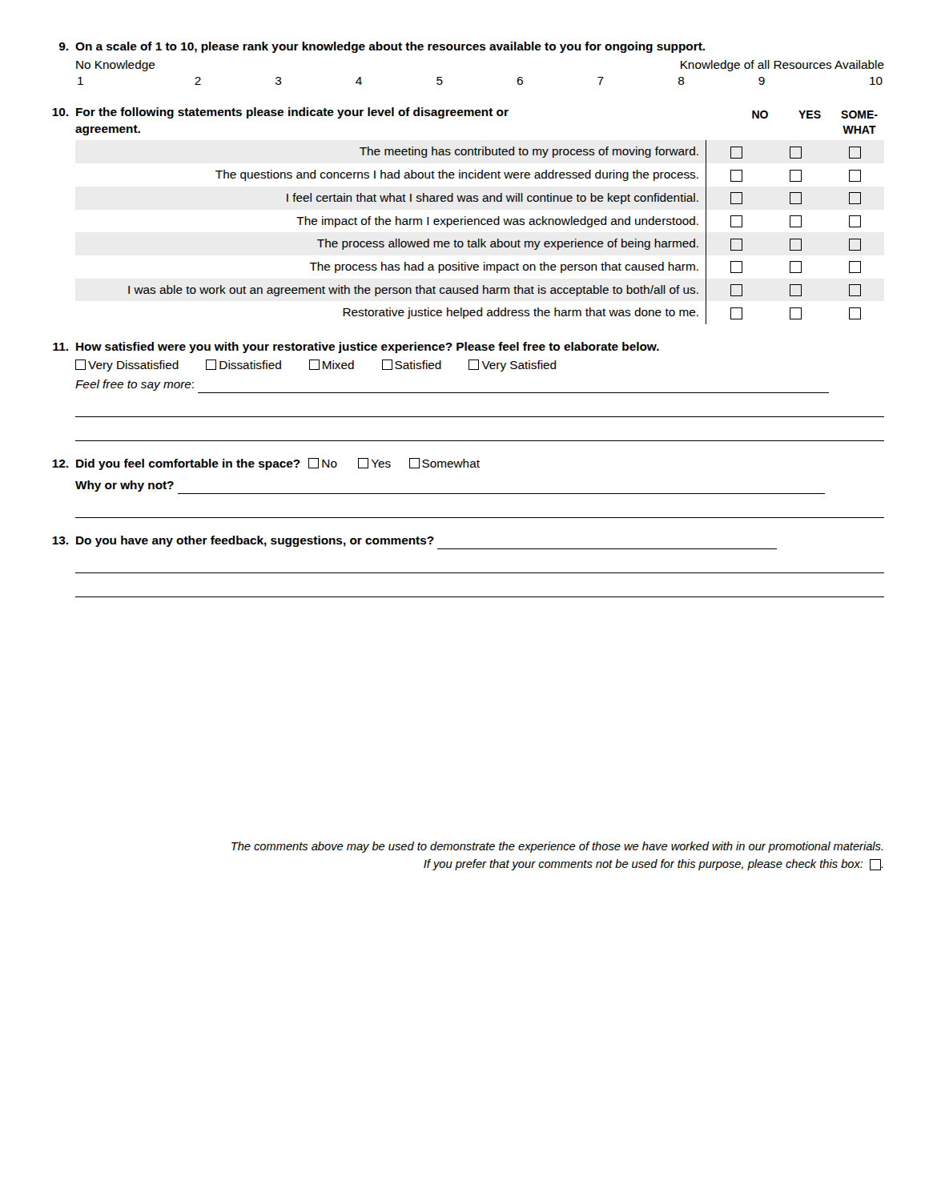On a scale of 1 to 10, please rank your knowledge about the resources available to you for ongoing support.
No Knowledge Knowledge of all Resources Available
12345678910
For the following statements please indicate your level of disagreement or agreement.
NO
YES
SOME-
WHAT
| The meeting has contributed to my process of moving forward. | | | |
| The questions and concerns I had about the incident were addressed during the process. | | | |
| I feel certain that what I shared was and will continue to be kept confidential. | | | |
| The impact of the harm I experienced was acknowledged and understood. | | | |
| The process allowed me to talk about my experience of being harmed. | | | |
| The process has had a positive impact on the person that caused harm. | | | |
| I was able to work out an agreement with the person that caused harm that is acceptable to both/all of us. | | | |
| Restorative justice helped address the harm that was done to me. | | | |
How satisfied were you with your restorative justice experience? Please feel free to elaborate below.
Very Dissatisfied Dissatisfied Mixed Satisfied Very Satisfied
Feel free to say more:
Did you feel comfortable in the space? No Yes Somewhat
Why or why not?
Do you have any other feedback, suggestions, or comments?
The comments above may be used to demonstrate the experience of those we have worked with in our promotional materials.
If you prefer that your comments not be used for this purpose, please check this box: .